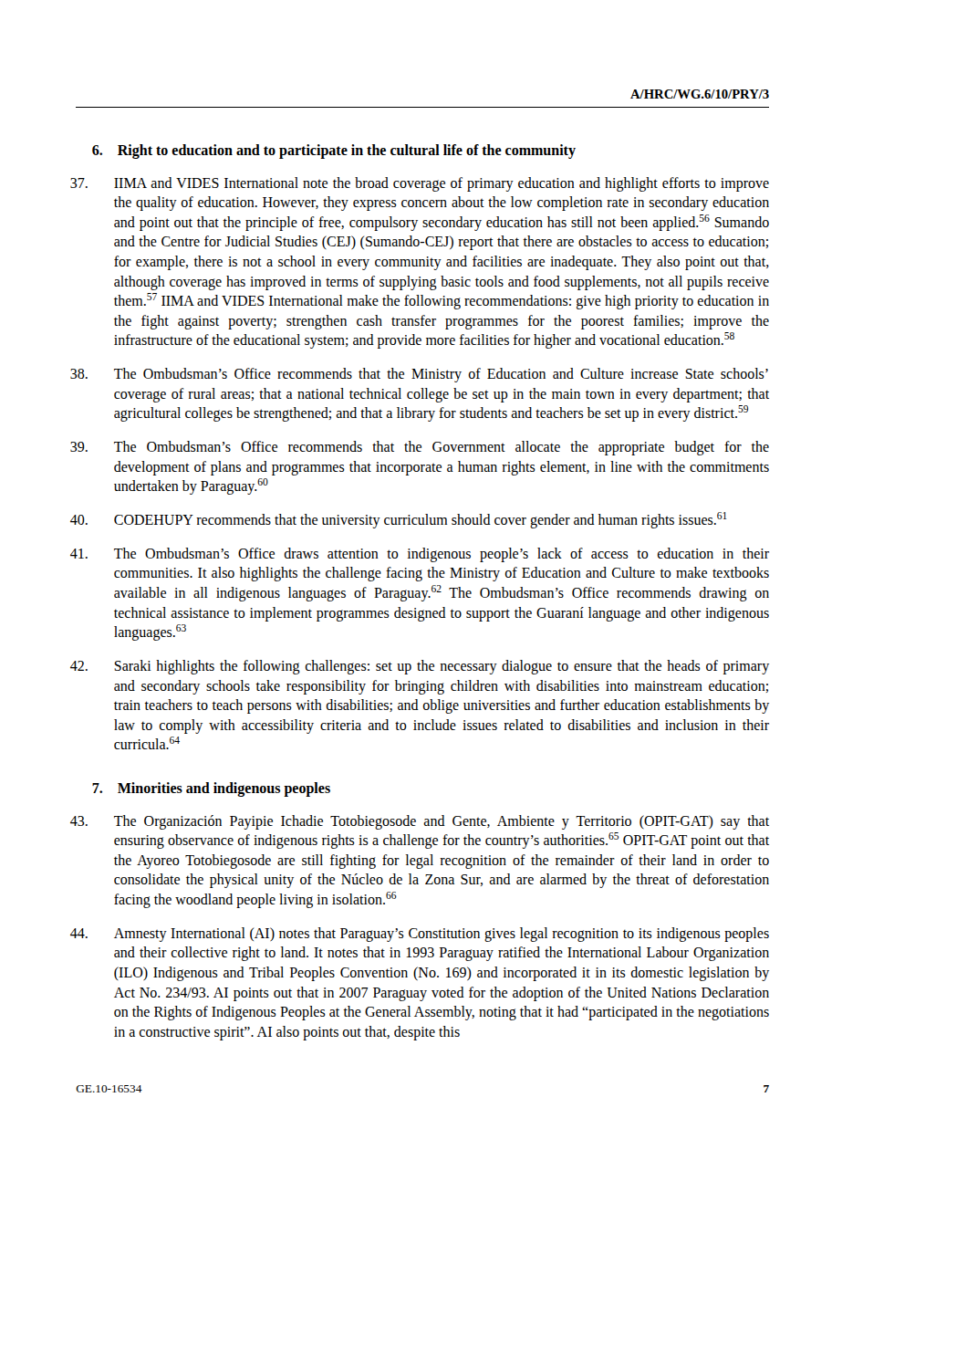A/HRC/WG.6/10/PRY/3
6. Right to education and to participate in the cultural life of the community
37. IIMA and VIDES International note the broad coverage of primary education and highlight efforts to improve the quality of education. However, they express concern about the low completion rate in secondary education and point out that the principle of free, compulsory secondary education has still not been applied.56 Sumando and the Centre for Judicial Studies (CEJ) (Sumando-CEJ) report that there are obstacles to access to education; for example, there is not a school in every community and facilities are inadequate. They also point out that, although coverage has improved in terms of supplying basic tools and food supplements, not all pupils receive them.57 IIMA and VIDES International make the following recommendations: give high priority to education in the fight against poverty; strengthen cash transfer programmes for the poorest families; improve the infrastructure of the educational system; and provide more facilities for higher and vocational education.58
38. The Ombudsman’s Office recommends that the Ministry of Education and Culture increase State schools’ coverage of rural areas; that a national technical college be set up in the main town in every department; that agricultural colleges be strengthened; and that a library for students and teachers be set up in every district.59
39. The Ombudsman’s Office recommends that the Government allocate the appropriate budget for the development of plans and programmes that incorporate a human rights element, in line with the commitments undertaken by Paraguay.60
40. CODEHUPY recommends that the university curriculum should cover gender and human rights issues.61
41. The Ombudsman’s Office draws attention to indigenous people’s lack of access to education in their communities. It also highlights the challenge facing the Ministry of Education and Culture to make textbooks available in all indigenous languages of Paraguay.62 The Ombudsman’s Office recommends drawing on technical assistance to implement programmes designed to support the Guaraní language and other indigenous languages.63
42. Saraki highlights the following challenges: set up the necessary dialogue to ensure that the heads of primary and secondary schools take responsibility for bringing children with disabilities into mainstream education; train teachers to teach persons with disabilities; and oblige universities and further education establishments by law to comply with accessibility criteria and to include issues related to disabilities and inclusion in their curricula.64
7. Minorities and indigenous peoples
43. The Organización Payipie Ichadie Totobiegosode and Gente, Ambiente y Territorio (OPIT-GAT) say that ensuring observance of indigenous rights is a challenge for the country’s authorities.65 OPIT-GAT point out that the Ayoreo Totobiegosode are still fighting for legal recognition of the remainder of their land in order to consolidate the physical unity of the Núcleo de la Zona Sur, and are alarmed by the threat of deforestation facing the woodland people living in isolation.66
44. Amnesty International (AI) notes that Paraguay’s Constitution gives legal recognition to its indigenous peoples and their collective right to land. It notes that in 1993 Paraguay ratified the International Labour Organization (ILO) Indigenous and Tribal Peoples Convention (No. 169) and incorporated it in its domestic legislation by Act No. 234/93. AI points out that in 2007 Paraguay voted for the adoption of the United Nations Declaration on the Rights of Indigenous Peoples at the General Assembly, noting that it had “participated in the negotiations in a constructive spirit”. AI also points out that, despite this
GE.10-16534 7